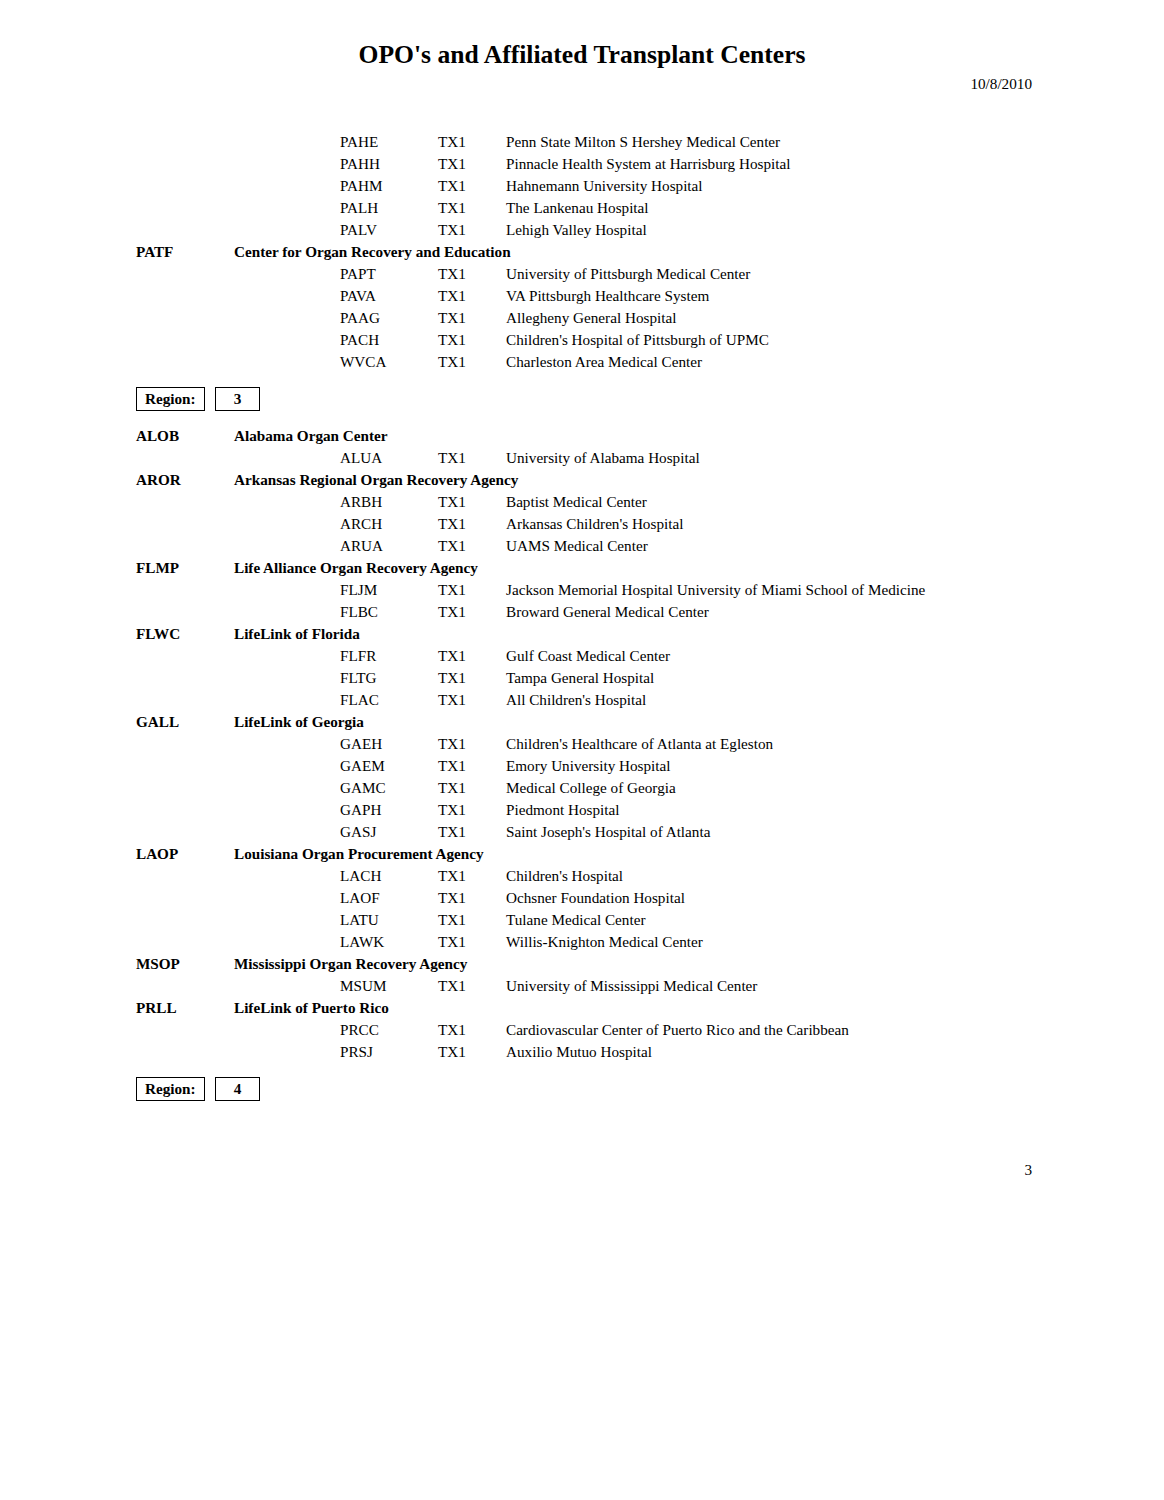OPO's and Affiliated Transplant Centers
10/8/2010
| | PAHE | TX1 | Penn State Milton S Hershey Medical Center |
| | PAHH | TX1 | Pinnacle Health System at Harrisburg Hospital |
| | PAHM | TX1 | Hahnemann University Hospital |
| | PALH | TX1 | The Lankenau Hospital |
| | PALV | TX1 | Lehigh Valley Hospital |
| PATF | Center for Organ Recovery and Education |
| | PAPT | TX1 | University of Pittsburgh Medical Center |
| | PAVA | TX1 | VA Pittsburgh Healthcare System |
| | PAAG | TX1 | Allegheny General Hospital |
| | PACH | TX1 | Children's Hospital of Pittsburgh of UPMC |
| | WVCA | TX1 | Charleston Area Medical Center |
| Region: 3 |
| ALOB | Alabama Organ Center |
| | ALUA | TX1 | University of Alabama Hospital |
| AROR | Arkansas Regional Organ Recovery Agency |
| | ARBH | TX1 | Baptist Medical Center |
| | ARCH | TX1 | Arkansas Children's Hospital |
| | ARUA | TX1 | UAMS Medical Center |
| FLMP | Life Alliance Organ Recovery Agency |
| | FLJM | TX1 | Jackson Memorial Hospital University of Miami School of Medicine |
| | FLBC | TX1 | Broward General Medical Center |
| FLWC | LifeLink of Florida |
| | FLFR | TX1 | Gulf Coast Medical Center |
| | FLTG | TX1 | Tampa General Hospital |
| | FLAC | TX1 | All Children's Hospital |
| GALL | LifeLink of Georgia |
| | GAEH | TX1 | Children's Healthcare of Atlanta at Egleston |
| | GAEM | TX1 | Emory University Hospital |
| | GAMC | TX1 | Medical College of Georgia |
| | GAPH | TX1 | Piedmont Hospital |
| | GASJ | TX1 | Saint Joseph's Hospital of Atlanta |
| LAOP | Louisiana Organ Procurement Agency |
| | LACH | TX1 | Children's Hospital |
| | LAOF | TX1 | Ochsner Foundation Hospital |
| | LATU | TX1 | Tulane Medical Center |
| | LAWK | TX1 | Willis-Knighton Medical Center |
| MSOP | Mississippi Organ Recovery Agency |
| | MSUM | TX1 | University of Mississippi Medical Center |
| PRLL | LifeLink of Puerto Rico |
| | PRCC | TX1 | Cardiovascular Center of Puerto Rico and the Caribbean |
| | PRSJ | TX1 | Auxilio Mutuo Hospital |
| Region: 4 |
3